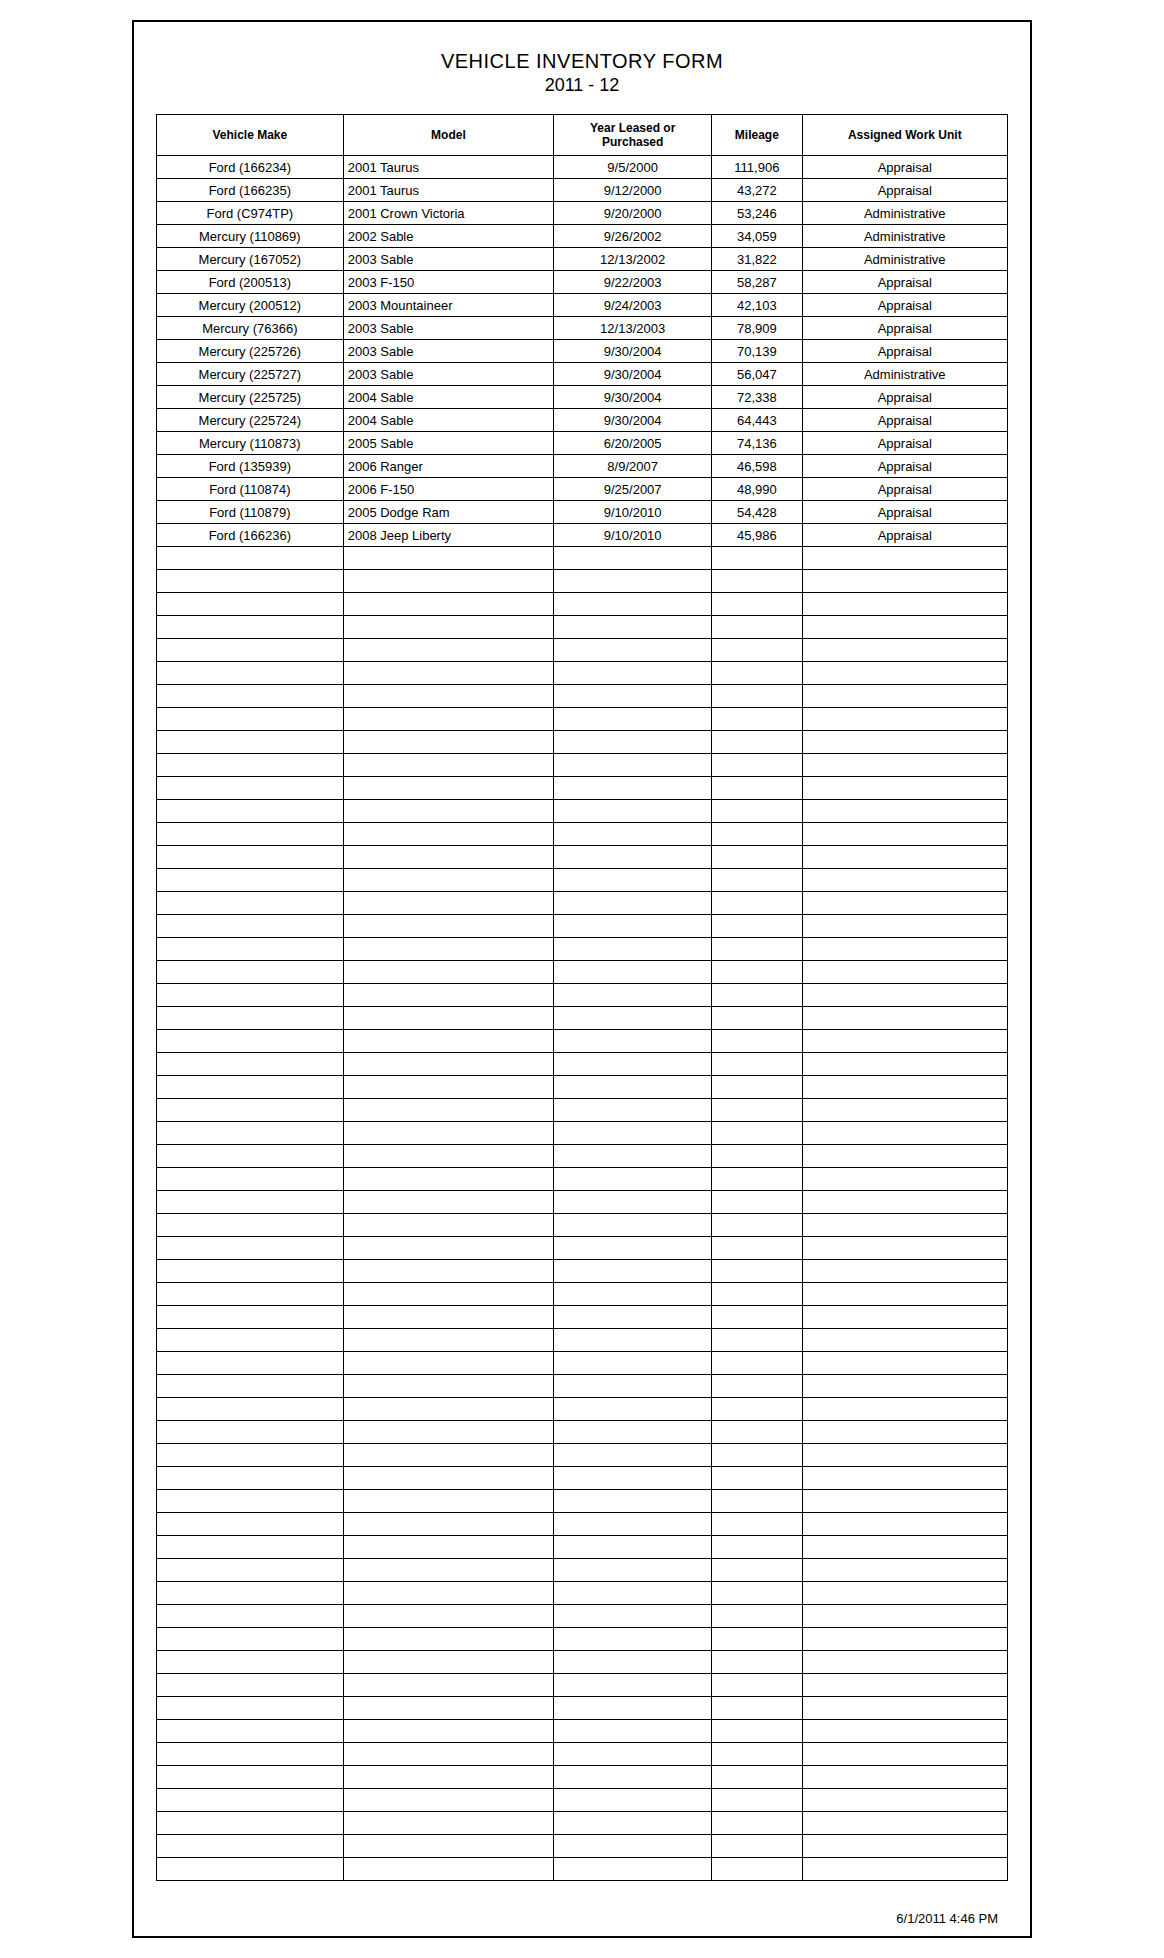VEHICLE INVENTORY FORM
2011 - 12
| Vehicle Make | Model | Year Leased or Purchased | Mileage | Assigned Work Unit |
| --- | --- | --- | --- | --- |
| Ford (166234) | 2001 Taurus | 9/5/2000 | 111,906 | Appraisal |
| Ford (166235) | 2001 Taurus | 9/12/2000 | 43,272 | Appraisal |
| Ford (C974TP) | 2001 Crown Victoria | 9/20/2000 | 53,246 | Administrative |
| Mercury (110869) | 2002 Sable | 9/26/2002 | 34,059 | Administrative |
| Mercury (167052) | 2003 Sable | 12/13/2002 | 31,822 | Administrative |
| Ford (200513) | 2003 F-150 | 9/22/2003 | 58,287 | Appraisal |
| Mercury (200512) | 2003 Mountaineer | 9/24/2003 | 42,103 | Appraisal |
| Mercury (76366) | 2003 Sable | 12/13/2003 | 78,909 | Appraisal |
| Mercury (225726) | 2003 Sable | 9/30/2004 | 70,139 | Appraisal |
| Mercury (225727) | 2003 Sable | 9/30/2004 | 56,047 | Administrative |
| Mercury (225725) | 2004 Sable | 9/30/2004 | 72,338 | Appraisal |
| Mercury (225724) | 2004 Sable | 9/30/2004 | 64,443 | Appraisal |
| Mercury (110873) | 2005 Sable | 6/20/2005 | 74,136 | Appraisal |
| Ford (135939) | 2006 Ranger | 8/9/2007 | 46,598 | Appraisal |
| Ford (110874) | 2006 F-150 | 9/25/2007 | 48,990 | Appraisal |
| Ford (110879) | 2005 Dodge Ram | 9/10/2010 | 54,428 | Appraisal |
| Ford (166236) | 2008 Jeep Liberty | 9/10/2010 | 45,986 | Appraisal |
6/1/2011 4:46 PM